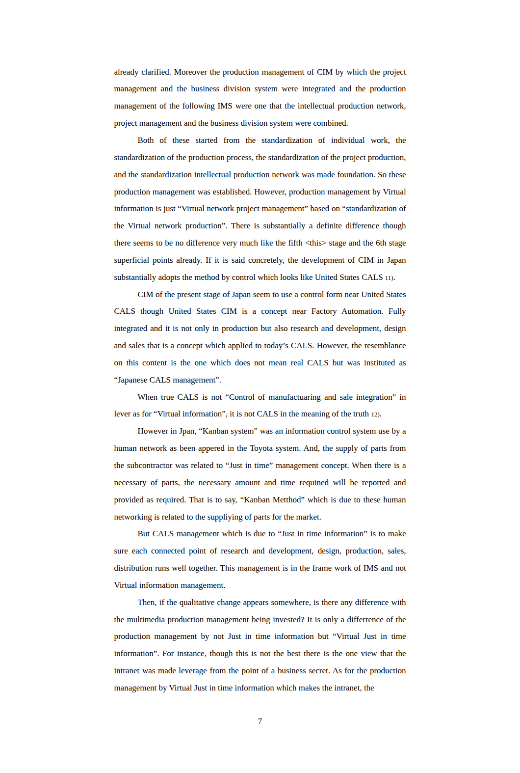already clarified. Moreover the production management of CIM by which the project management and the business division system were integrated and the production management of the following IMS were one that the intellectual production network, project management and the business division system were combined.
Both of these started from the standardization of individual work, the standardization of the production process, the standardization of the project production, and the standardization intellectual production network was made foundation. So these production management was established. However, production management by Virtual information is just “Virtual network project management” based on “standardization of the Virtual network production”. There is substantially a definite difference though there seems to be no difference very much like the fifth <this> stage and the 6th stage superficial points already. If it is said concretely, the development of CIM in Japan substantially adopts the method by control which looks like United States CALS 11).
CIM of the present stage of Japan seem to use a control form near United States CALS though United States CIM is a concept near Factory Automation. Fully integrated and it is not only in production but also research and development, design and sales that is a concept which applied to today’s CALS. However, the resemblance on this content is the one which does not mean real CALS but was instituted as “Japanese CALS management”.
When true CALS is not “Control of manufactuaring and sale integration” in lever as for “Virtual information”, it is not CALS in the meaning of the truth 12).
However in Jpan, “Kanban system” was an information control system use by a human network as been appered in the Toyota system. And, the supply of parts from the subcontractor was related to “Just in time” management concept. When there is a necessary of parts, the necessary amount and time requined will be reported and provided as required. That is to say, “Kanban Metthod” which is due to these human networking is related to the suppliying of parts for the market.
But CALS management which is due to “Just in time information” is to make sure each connected point of research and development, design, production, sales, distribution runs well together. This management is in the frame work of IMS and not Virtual information management.
Then, if the qualitative change appears somewhere, is there any difference with the multimedia production management being invested? It is only a differrence of the production management by not Just in time information but “Virtual Just in time information”. For instance, though this is not the best there is the one view that the intranet was made leverage from the point of a business secret. As for the production management by Virtual Just in time information which makes the intranet, the
7